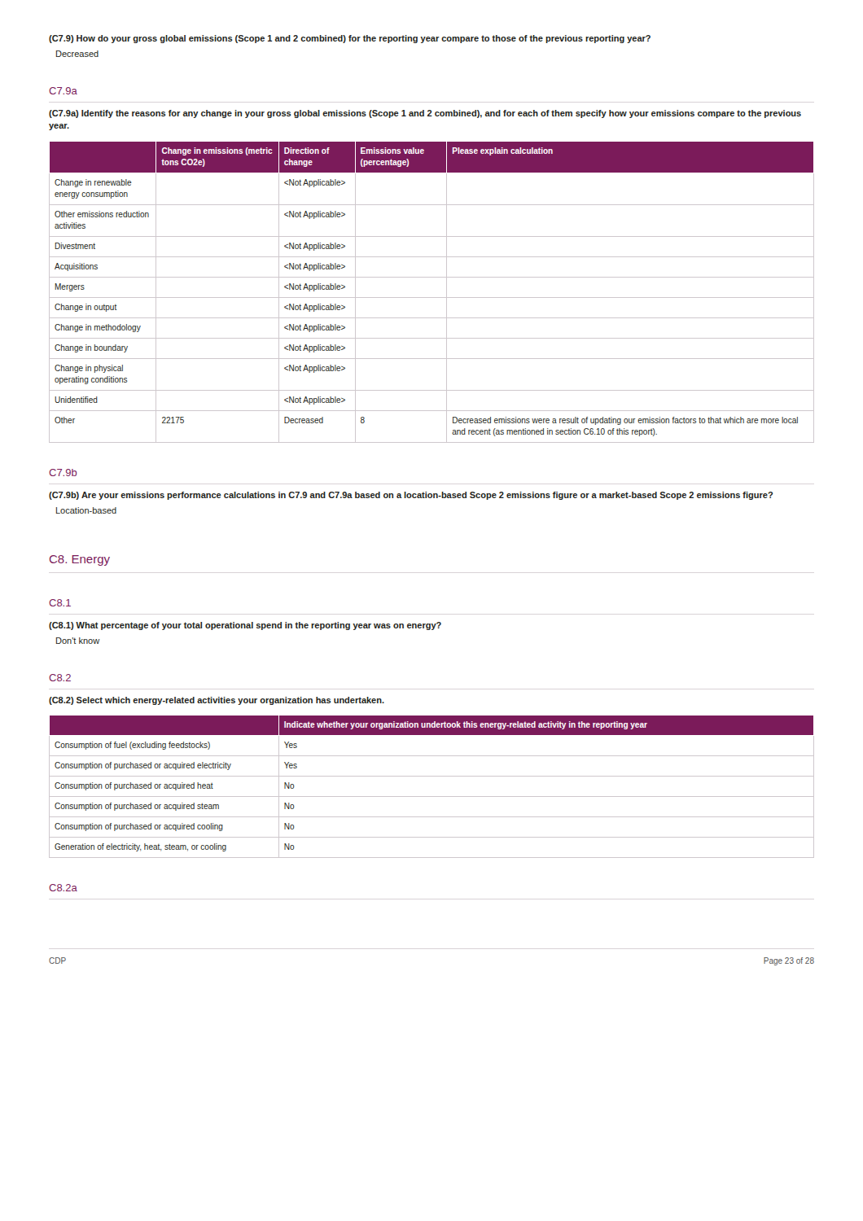(C7.9) How do your gross global emissions (Scope 1 and 2 combined) for the reporting year compare to those of the previous reporting year?
Decreased
C7.9a
(C7.9a) Identify the reasons for any change in your gross global emissions (Scope 1 and 2 combined), and for each of them specify how your emissions compare to the previous year.
| | Change in emissions (metric tons CO2e) | Direction of change | Emissions value (percentage) | Please explain calculation |
| --- | --- | --- | --- | --- |
| Change in renewable energy consumption | | <Not Applicable> | | |
| Other emissions reduction activities | | <Not Applicable> | | |
| Divestment | | <Not Applicable> | | |
| Acquisitions | | <Not Applicable> | | |
| Mergers | | <Not Applicable> | | |
| Change in output | | <Not Applicable> | | |
| Change in methodology | | <Not Applicable> | | |
| Change in boundary | | <Not Applicable> | | |
| Change in physical operating conditions | | <Not Applicable> | | |
| Unidentified | | <Not Applicable> | | |
| Other | 22175 | Decreased | 8 | Decreased emissions were a result of updating our emission factors to that which are more local and recent (as mentioned in section C6.10 of this report). |
C7.9b
(C7.9b) Are your emissions performance calculations in C7.9 and C7.9a based on a location-based Scope 2 emissions figure or a market-based Scope 2 emissions figure?
Location-based
C8. Energy
C8.1
(C8.1) What percentage of your total operational spend in the reporting year was on energy?
Don't know
C8.2
(C8.2) Select which energy-related activities your organization has undertaken.
| | Indicate whether your organization undertook this energy-related activity in the reporting year |
| --- | --- |
| Consumption of fuel (excluding feedstocks) | Yes |
| Consumption of purchased or acquired electricity | Yes |
| Consumption of purchased or acquired heat | No |
| Consumption of purchased or acquired steam | No |
| Consumption of purchased or acquired cooling | No |
| Generation of electricity, heat, steam, or cooling | No |
C8.2a
CDP Page 23 of 28